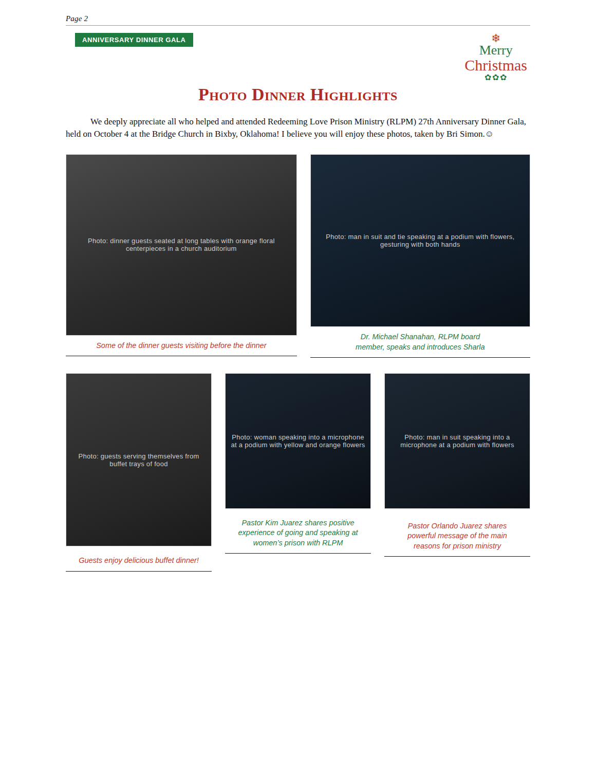Page 2
ANNIVERSARY DINNER GALA
❄ Merry Christmas ✿✿✿
Photo Dinner Highlights
We deeply appreciate all who helped and attended Redeeming Love Prison Ministry (RLPM) 27th Anniversary Dinner Gala, held on October 4 at the Bridge Church in Bixby, Oklahoma! I believe you will enjoy these photos, taken by Bri Simon.☺
Photo: dinner guests seated at long tables with orange floral centerpieces in a church auditorium
Some of the dinner guests visiting before the dinner
Photo: man in suit and tie speaking at a podium with flowers, gesturing with both hands
Dr. Michael Shanahan, RLPM board
member, speaks and introduces Sharla
Photo: guests serving themselves from buffet trays of food
Guests enjoy delicious buffet dinner!
Photo: woman speaking into a microphone at a podium with yellow and orange flowers
Pastor Kim Juarez shares positive
experience of going and speaking at
women’s prison with RLPM
Photo: man in suit speaking into a microphone at a podium with flowers
Pastor Orlando Juarez shares
powerful message of the main
reasons for prison ministry